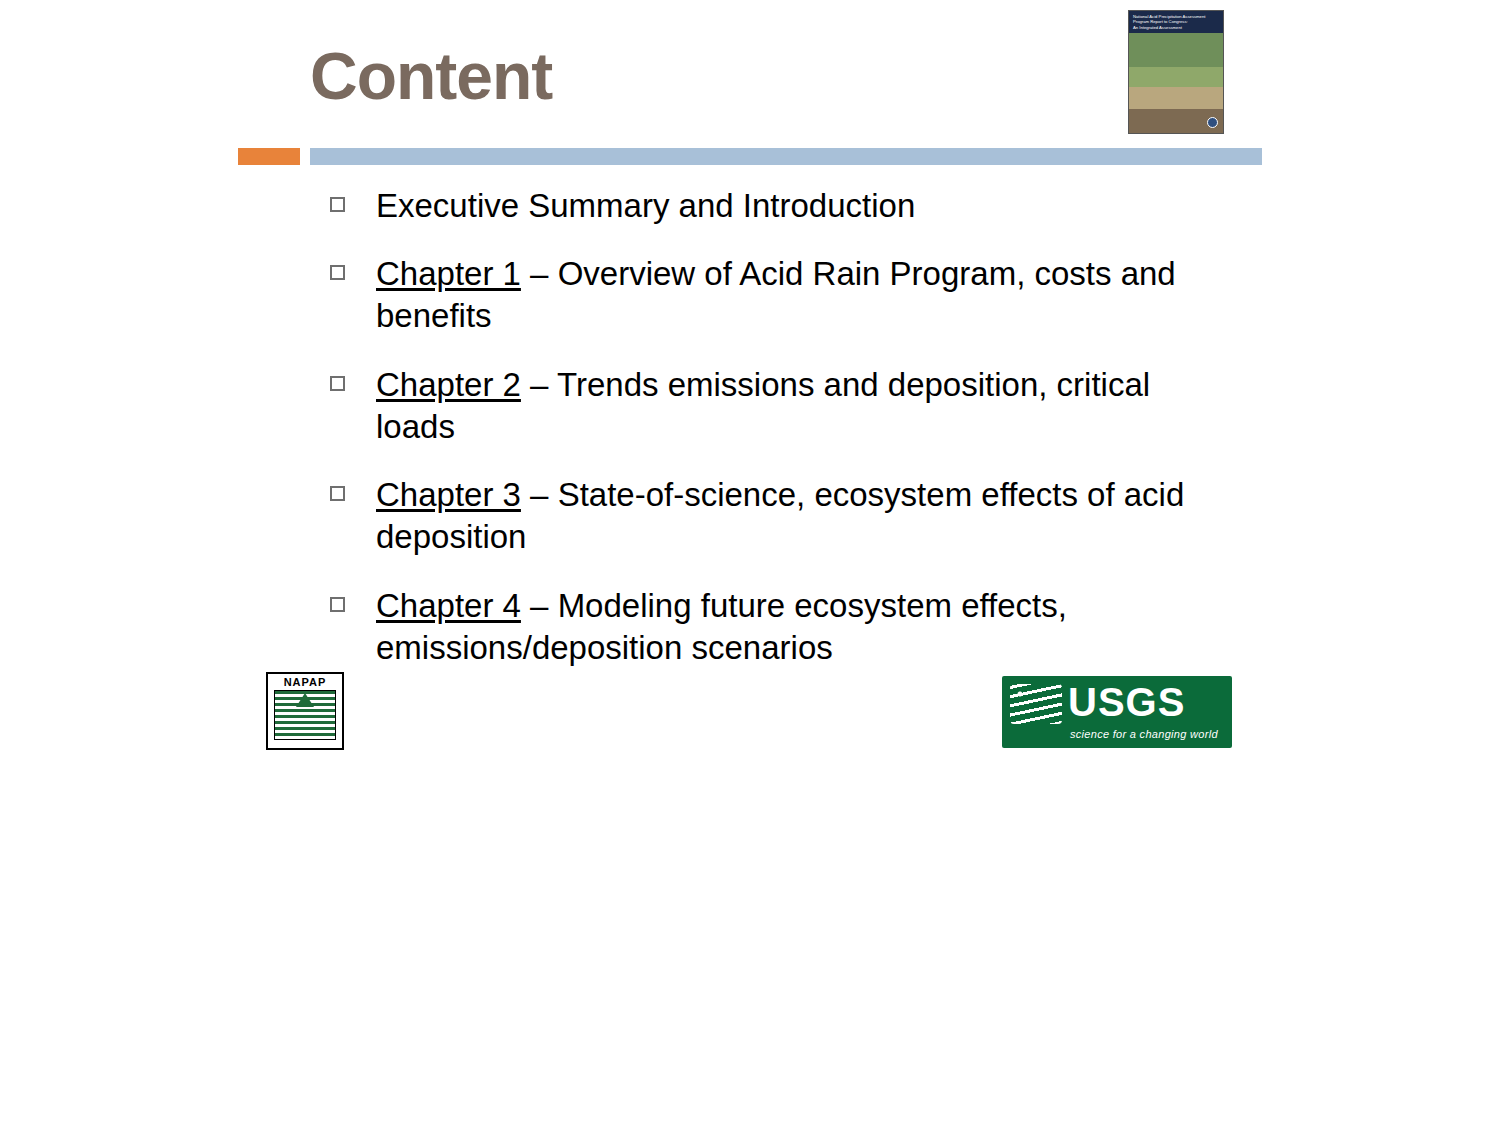Content
National Acid Precipitation Assessment
Program Report to Congress:
An Integrated Assessment
Executive Summary and Introduction
Chapter 1 – Overview of Acid Rain Program, costs and benefits
Chapter 2 – Trends emissions and deposition, critical loads
Chapter 3 – State-of-science, ecosystem effects of acid deposition
Chapter 4 – Modeling future ecosystem effects, emissions/deposition scenarios
NAPAP
USGS
science for a changing world